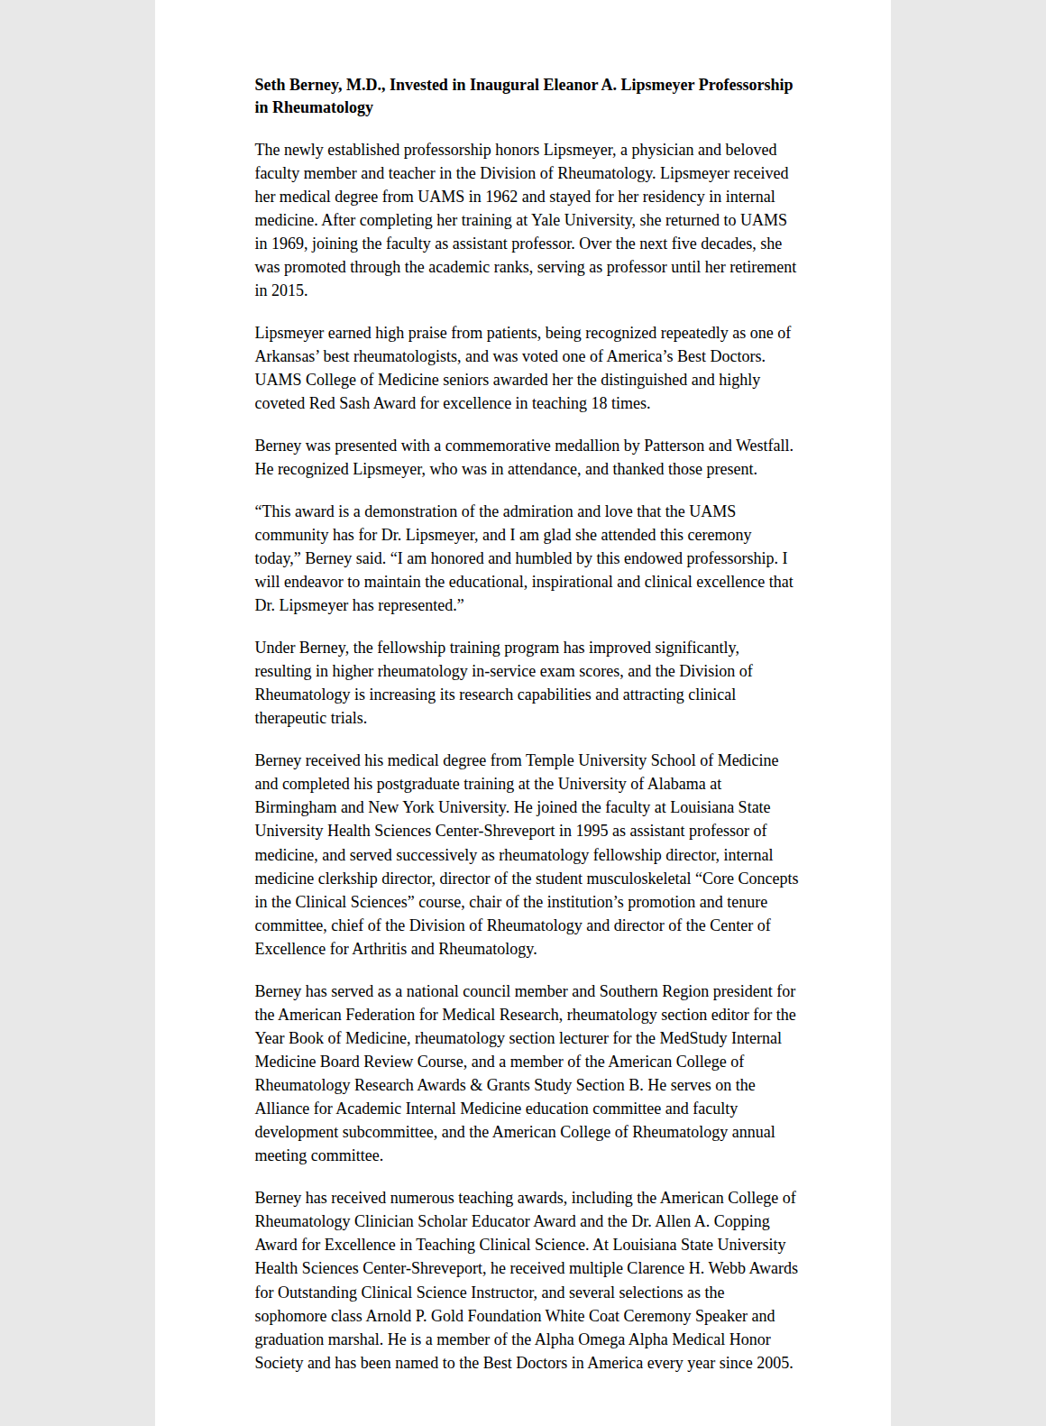Seth Berney, M.D., Invested in Inaugural Eleanor A. Lipsmeyer Professorship in Rheumatology
The newly established professorship honors Lipsmeyer, a physician and beloved faculty member and teacher in the Division of Rheumatology. Lipsmeyer received her medical degree from UAMS in 1962 and stayed for her residency in internal medicine. After completing her training at Yale University, she returned to UAMS in 1969, joining the faculty as assistant professor. Over the next five decades, she was promoted through the academic ranks, serving as professor until her retirement in 2015.
Lipsmeyer earned high praise from patients, being recognized repeatedly as one of Arkansas’ best rheumatologists, and was voted one of America’s Best Doctors. UAMS College of Medicine seniors awarded her the distinguished and highly coveted Red Sash Award for excellence in teaching 18 times.
Berney was presented with a commemorative medallion by Patterson and Westfall. He recognized Lipsmeyer, who was in attendance, and thanked those present.
“This award is a demonstration of the admiration and love that the UAMS community has for Dr. Lipsmeyer, and I am glad she attended this ceremony today,” Berney said. “I am honored and humbled by this endowed professorship. I will endeavor to maintain the educational, inspirational and clinical excellence that Dr. Lipsmeyer has represented.”
Under Berney, the fellowship training program has improved significantly, resulting in higher rheumatology in-service exam scores, and the Division of Rheumatology is increasing its research capabilities and attracting clinical therapeutic trials.
Berney received his medical degree from Temple University School of Medicine and completed his postgraduate training at the University of Alabama at Birmingham and New York University. He joined the faculty at Louisiana State University Health Sciences Center-Shreveport in 1995 as assistant professor of medicine, and served successively as rheumatology fellowship director, internal medicine clerkship director, director of the student musculoskeletal “Core Concepts in the Clinical Sciences” course, chair of the institution’s promotion and tenure committee, chief of the Division of Rheumatology and director of the Center of Excellence for Arthritis and Rheumatology.
Berney has served as a national council member and Southern Region president for the American Federation for Medical Research, rheumatology section editor for the Year Book of Medicine, rheumatology section lecturer for the MedStudy Internal Medicine Board Review Course, and a member of the American College of Rheumatology Research Awards & Grants Study Section B. He serves on the Alliance for Academic Internal Medicine education committee and faculty development subcommittee, and the American College of Rheumatology annual meeting committee.
Berney has received numerous teaching awards, including the American College of Rheumatology Clinician Scholar Educator Award and the Dr. Allen A. Copping Award for Excellence in Teaching Clinical Science. At Louisiana State University Health Sciences Center-Shreveport, he received multiple Clarence H. Webb Awards for Outstanding Clinical Science Instructor, and several selections as the sophomore class Arnold P. Gold Foundation White Coat Ceremony Speaker and graduation marshal. He is a member of the Alpha Omega Alpha Medical Honor Society and has been named to the Best Doctors in America every year since 2005.